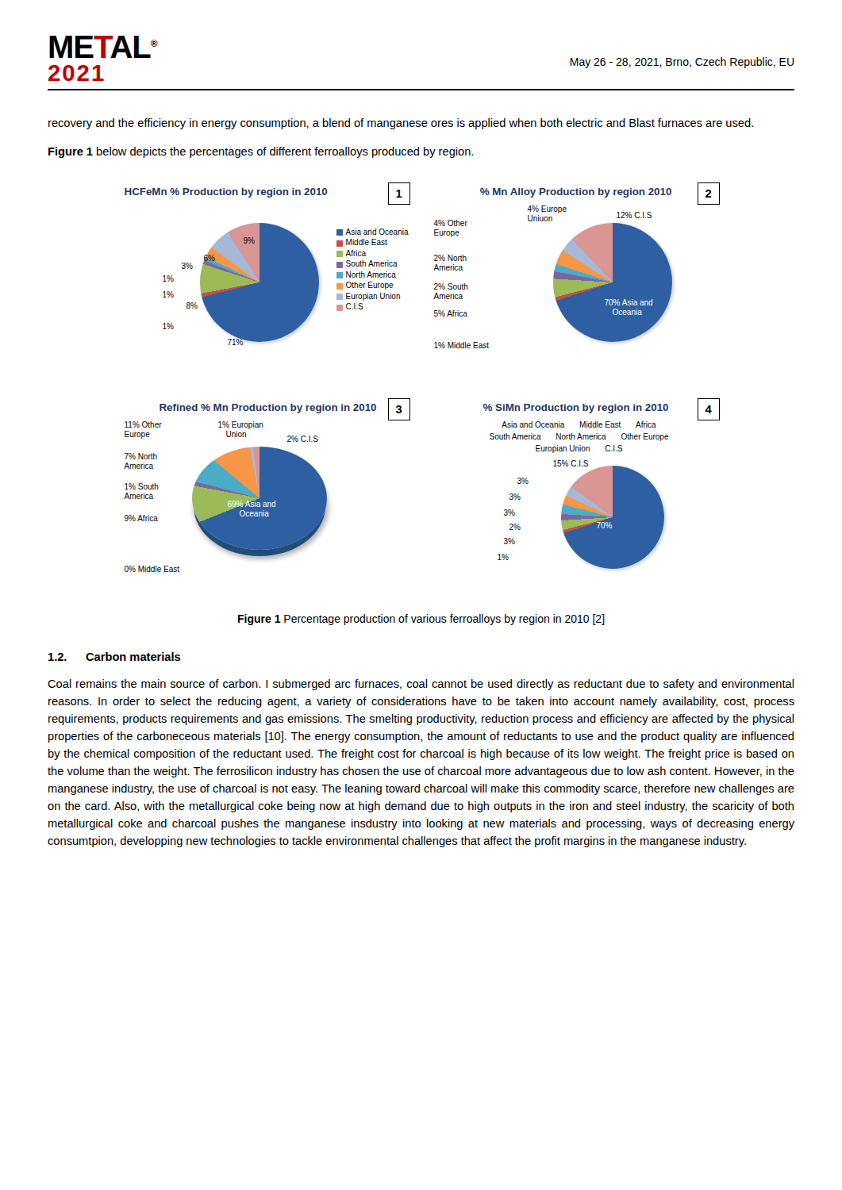METAL®
2021
May 26 - 28, 2021, Brno, Czech Republic, EU
recovery and the efficiency in energy consumption, a blend of manganese ores is applied when both electric and Blast furnaces are used.
Figure 1 below depicts the percentages of different ferroalloys produced by region.
1
HCFeMn % Production by region in 2010
9%
6%
3%
1%
1%
8%
1%
71%
Asia and Oceania
Middle East
Africa
South America
North America
Other Europe
Europian Union
C.I.S
2
% Mn Alloy Production by region 2010
4% Other
Europe
4% Europe
Uniuon
12% C.I.S
2% North
America
2% South
America
5% Africa
1% Middle East
70% Asia and
Oceania
3
Refined % Mn Production by region in 2010
11% Other
Europe
1% Europian
Union
2% C.I.S
7% North
America
1% South
America
9% Africa
69% Asia and
Oceania
0% Middle East
4
% SiMn Production by region in 2010
Asia and Oceania Middle East Africa
South America North America Other Europe
Europian Union C.I.S
15% C.I.S
3%
3%
3%
2%
3%
1%
70%
Figure 1 Percentage production of various ferroalloys by region in 2010 [2]
1.2. Carbon materials
Coal remains the main source of carbon. I submerged arc furnaces, coal cannot be used directly as reductant due to safety and environmental reasons. In order to select the reducing agent, a variety of considerations have to be taken into account namely availability, cost, process requirements, products requirements and gas emissions. The smelting productivity, reduction process and efficiency are affected by the physical properties of the carboneceous materials [10]. The energy consumption, the amount of reductants to use and the product quality are influenced by the chemical composition of the reductant used. The freight cost for charcoal is high because of its low weight. The freight price is based on the volume than the weight. The ferrosilicon industry has chosen the use of charcoal more advantageous due to low ash content. However, in the manganese industry, the use of charcoal is not easy. The leaning toward charcoal will make this commodity scarce, therefore new challenges are on the card. Also, with the metallurgical coke being now at high demand due to high outputs in the iron and steel industry, the scaricity of both metallurgical coke and charcoal pushes the manganese insdustry into looking at new materials and processing, ways of decreasing energy consumtpion, developping new technologies to tackle environmental challenges that affect the profit margins in the manganese industry.